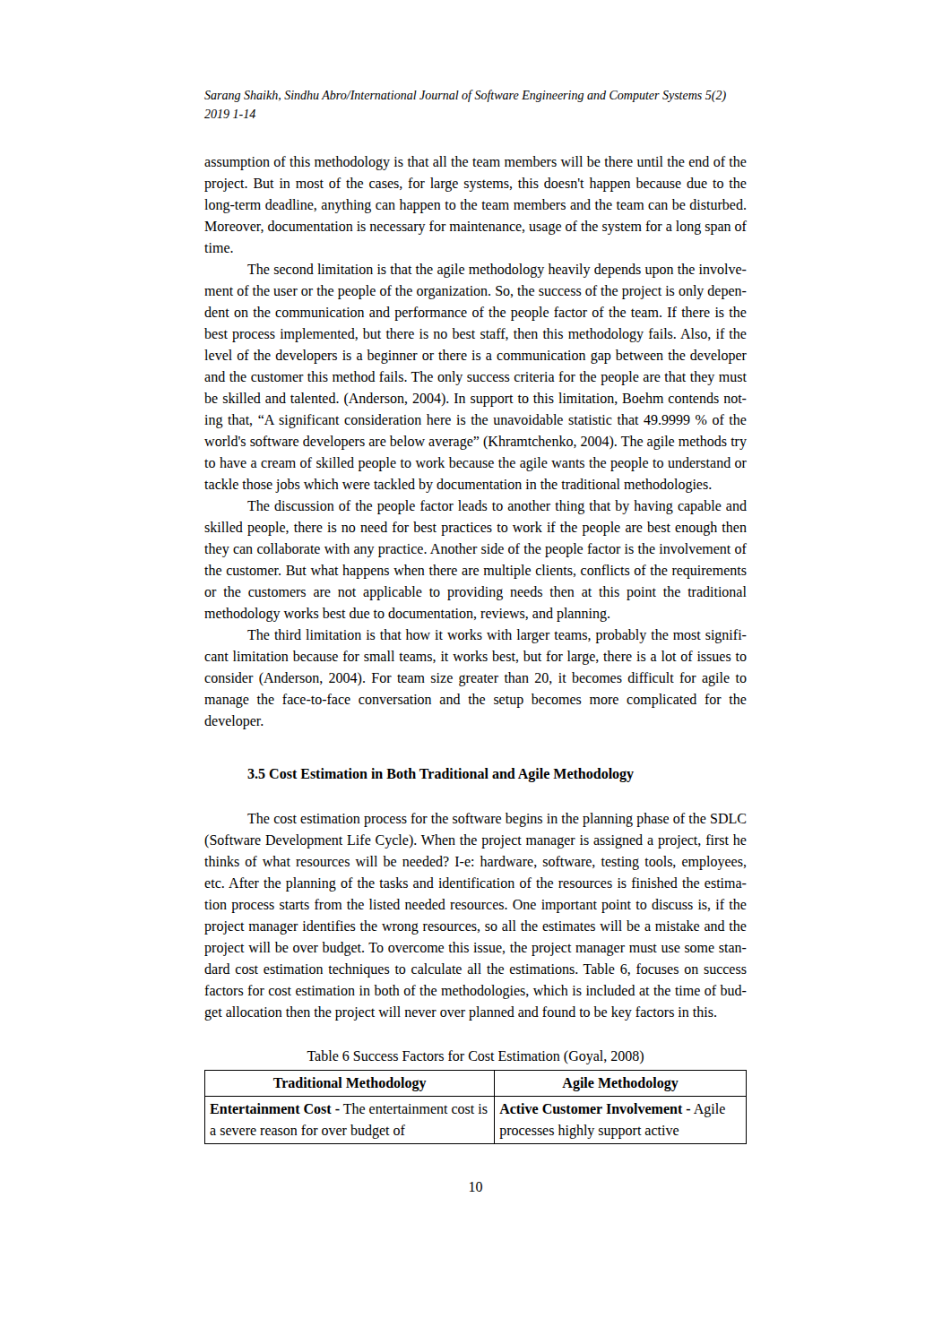Sarang Shaikh, Sindhu Abro/International Journal of Software Engineering and Computer Systems 5(2) 2019 1-14
assumption of this methodology is that all the team members will be there until the end of the project. But in most of the cases, for large systems, this doesn't happen because due to the long-term deadline, anything can happen to the team members and the team can be disturbed. Moreover, documentation is necessary for maintenance, usage of the system for a long span of time.
The second limitation is that the agile methodology heavily depends upon the involvement of the user or the people of the organization. So, the success of the project is only dependent on the communication and performance of the people factor of the team. If there is the best process implemented, but there is no best staff, then this methodology fails. Also, if the level of the developers is a beginner or there is a communication gap between the developer and the customer this method fails. The only success criteria for the people are that they must be skilled and talented. (Anderson, 2004). In support to this limitation, Boehm contends noting that, “A significant consideration here is the unavoidable statistic that 49.9999 % of the world's software developers are below average” (Khramtchenko, 2004). The agile methods try to have a cream of skilled people to work because the agile wants the people to understand or tackle those jobs which were tackled by documentation in the traditional methodologies.
The discussion of the people factor leads to another thing that by having capable and skilled people, there is no need for best practices to work if the people are best enough then they can collaborate with any practice. Another side of the people factor is the involvement of the customer. But what happens when there are multiple clients, conflicts of the requirements or the customers are not applicable to providing needs then at this point the traditional methodology works best due to documentation, reviews, and planning.
The third limitation is that how it works with larger teams, probably the most significant limitation because for small teams, it works best, but for large, there is a lot of issues to consider (Anderson, 2004). For team size greater than 20, it becomes difficult for agile to manage the face-to-face conversation and the setup becomes more complicated for the developer.
3.5 Cost Estimation in Both Traditional and Agile Methodology
The cost estimation process for the software begins in the planning phase of the SDLC (Software Development Life Cycle). When the project manager is assigned a project, first he thinks of what resources will be needed? I-e: hardware, software, testing tools, employees, etc. After the planning of the tasks and identification of the resources is finished the estimation process starts from the listed needed resources. One important point to discuss is, if the project manager identifies the wrong resources, so all the estimates will be a mistake and the project will be over budget. To overcome this issue, the project manager must use some standard cost estimation techniques to calculate all the estimations. Table 6, focuses on success factors for cost estimation in both of the methodologies, which is included at the time of budget allocation then the project will never over planned and found to be key factors in this.
Table 6 Success Factors for Cost Estimation (Goyal, 2008)
| Traditional Methodology | Agile Methodology |
| --- | --- |
| Entertainment Cost - The entertainment cost is a severe reason for over budget of | Active Customer Involvement - Agile processes highly support active |
10